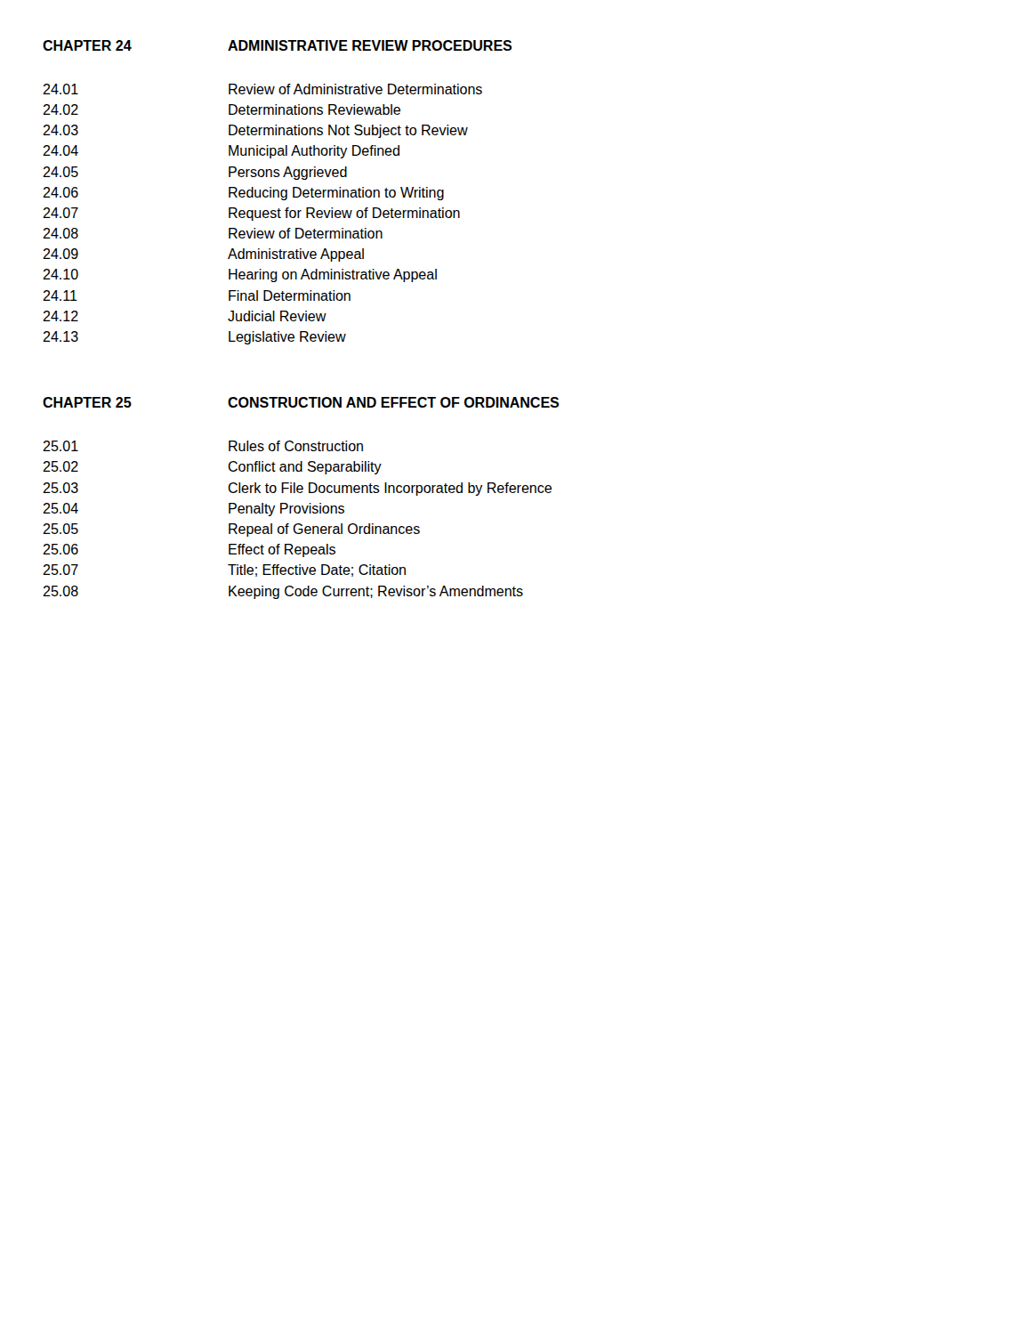CHAPTER 24 ADMINISTRATIVE REVIEW PROCEDURES
| 24.01 | Review of Administrative Determinations |
| 24.02 | Determinations Reviewable |
| 24.03 | Determinations Not Subject to Review |
| 24.04 | Municipal Authority Defined |
| 24.05 | Persons Aggrieved |
| 24.06 | Reducing Determination to Writing |
| 24.07 | Request for Review of Determination |
| 24.08 | Review of Determination |
| 24.09 | Administrative Appeal |
| 24.10 | Hearing on Administrative Appeal |
| 24.11 | Final Determination |
| 24.12 | Judicial Review |
| 24.13 | Legislative Review |
CHAPTER 25 CONSTRUCTION AND EFFECT OF ORDINANCES
| 25.01 | Rules of Construction |
| 25.02 | Conflict and Separability |
| 25.03 | Clerk to File Documents Incorporated by Reference |
| 25.04 | Penalty Provisions |
| 25.05 | Repeal of General Ordinances |
| 25.06 | Effect of Repeals |
| 25.07 | Title; Effective Date; Citation |
| 25.08 | Keeping Code Current; Revisor’s Amendments |